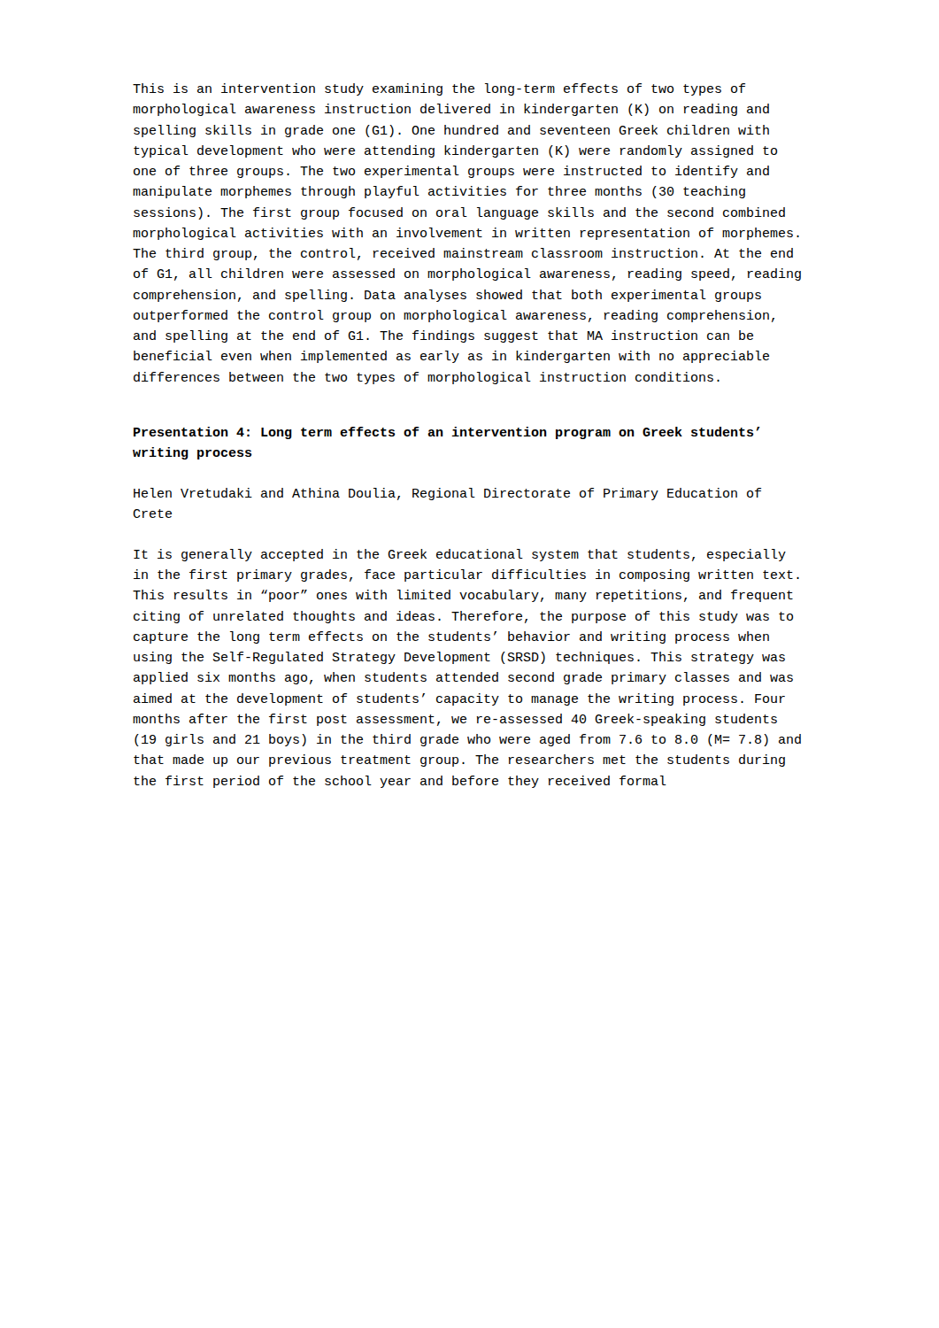This is an intervention study examining the long-term effects of two types of morphological awareness instruction delivered in kindergarten (K) on reading and spelling skills in grade one (G1). One hundred and seventeen Greek children with typical development who were attending kindergarten (K) were randomly assigned to one of three groups. The two experimental groups were instructed to identify and manipulate morphemes through playful activities for three months (30 teaching sessions). The first group focused on oral language skills and the second combined morphological activities with an involvement in written representation of morphemes. The third group, the control, received mainstream classroom instruction. At the end of G1, all children were assessed on morphological awareness, reading speed, reading comprehension, and spelling. Data analyses showed that both experimental groups outperformed the control group on morphological awareness, reading comprehension, and spelling at the end of G1. The findings suggest that MA instruction can be beneficial even when implemented as early as in kindergarten with no appreciable differences between the two types of morphological instruction conditions.
Presentation 4: Long term effects of an intervention program on Greek students’ writing process
Helen Vretudaki and Athina Doulia, Regional Directorate of Primary Education of Crete
It is generally accepted in the Greek educational system that students, especially in the first primary grades, face particular difficulties in composing written text. This results in “poor” ones with limited vocabulary, many repetitions, and frequent citing of unrelated thoughts and ideas. Therefore, the purpose of this study was to capture the long term effects on the students’ behavior and writing process when using the Self-Regulated Strategy Development (SRSD) techniques. This strategy was applied six months ago, when students attended second grade primary classes and was aimed at the development of students’ capacity to manage the writing process. Four months after the first post assessment, we re-assessed 40 Greek-speaking students (19 girls and 21 boys) in the third grade who were aged from 7.6 to 8.0 (M= 7.8) and that made up our previous treatment group. The researchers met the students during the first period of the school year and before they received formal